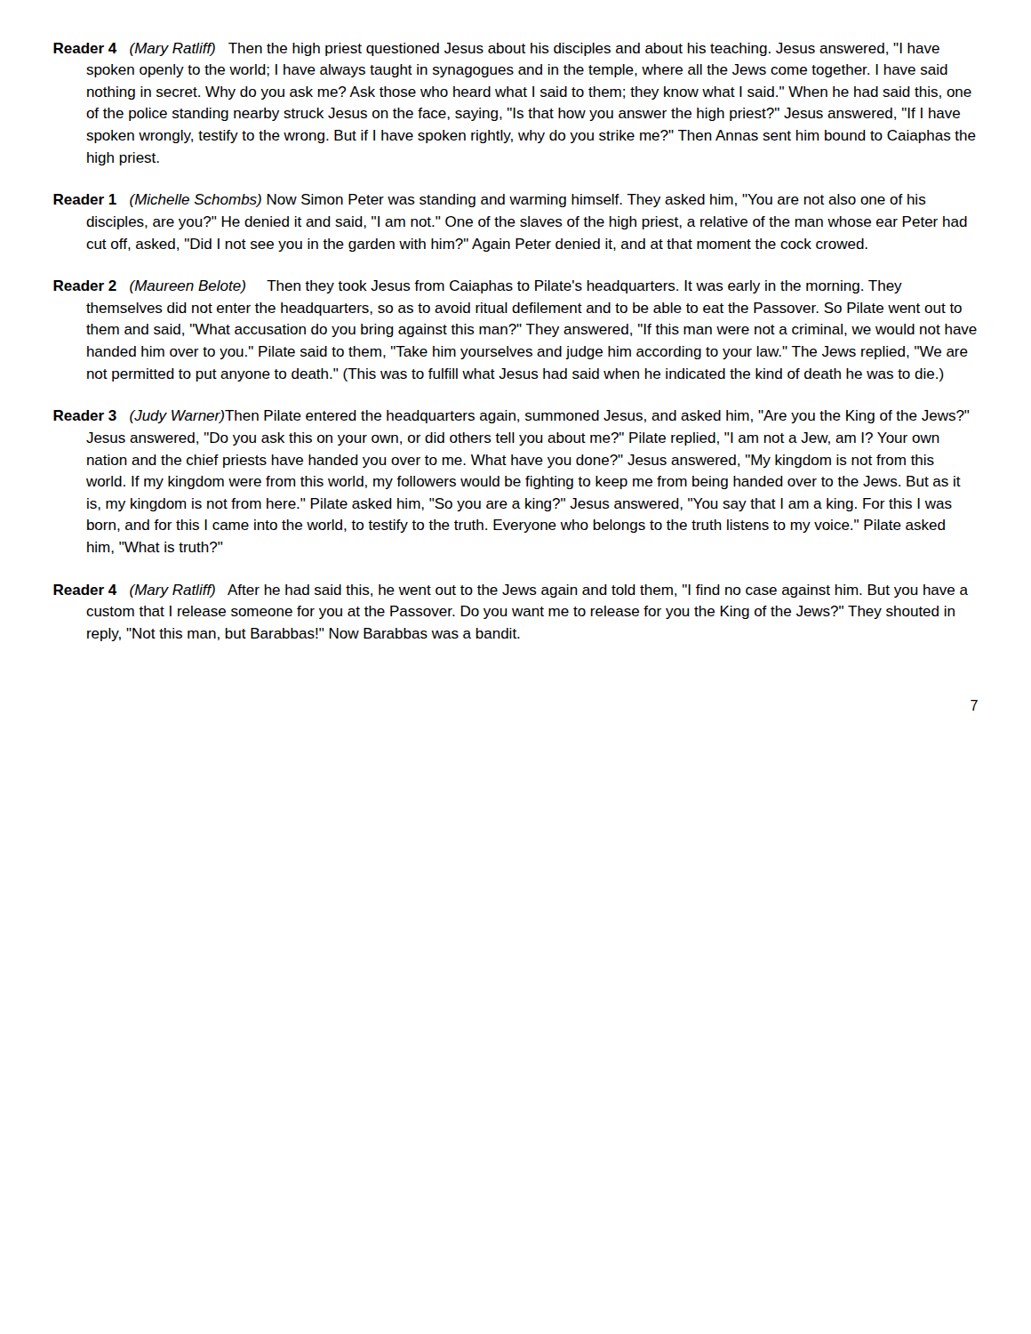Reader 4 (Mary Ratliff) Then the high priest questioned Jesus about his disciples and about his teaching. Jesus answered, "I have spoken openly to the world; I have always taught in synagogues and in the temple, where all the Jews come together. I have said nothing in secret. Why do you ask me? Ask those who heard what I said to them; they know what I said." When he had said this, one of the police standing nearby struck Jesus on the face, saying, "Is that how you answer the high priest?" Jesus answered, "If I have spoken wrongly, testify to the wrong. But if I have spoken rightly, why do you strike me?" Then Annas sent him bound to Caiaphas the high priest.
Reader 1 (Michelle Schombs) Now Simon Peter was standing and warming himself. They asked him, "You are not also one of his disciples, are you?" He denied it and said, "I am not." One of the slaves of the high priest, a relative of the man whose ear Peter had cut off, asked, "Did I not see you in the garden with him?" Again Peter denied it, and at that moment the cock crowed.
Reader 2 (Maureen Belote) Then they took Jesus from Caiaphas to Pilate's headquarters. It was early in the morning. They themselves did not enter the headquarters, so as to avoid ritual defilement and to be able to eat the Passover. So Pilate went out to them and said, "What accusation do you bring against this man?" They answered, "If this man were not a criminal, we would not have handed him over to you." Pilate said to them, "Take him yourselves and judge him according to your law." The Jews replied, "We are not permitted to put anyone to death." (This was to fulfill what Jesus had said when he indicated the kind of death he was to die.)
Reader 3 (Judy Warner) Then Pilate entered the headquarters again, summoned Jesus, and asked him, "Are you the King of the Jews?" Jesus answered, "Do you ask this on your own, or did others tell you about me?" Pilate replied, "I am not a Jew, am I? Your own nation and the chief priests have handed you over to me. What have you done?" Jesus answered, "My kingdom is not from this world. If my kingdom were from this world, my followers would be fighting to keep me from being handed over to the Jews. But as it is, my kingdom is not from here." Pilate asked him, "So you are a king?" Jesus answered, "You say that I am a king. For this I was born, and for this I came into the world, to testify to the truth. Everyone who belongs to the truth listens to my voice." Pilate asked him, "What is truth?"
Reader 4 (Mary Ratliff) After he had said this, he went out to the Jews again and told them, "I find no case against him. But you have a custom that I release someone for you at the Passover. Do you want me to release for you the King of the Jews?" They shouted in reply, "Not this man, but Barabbas!" Now Barabbas was a bandit.
7